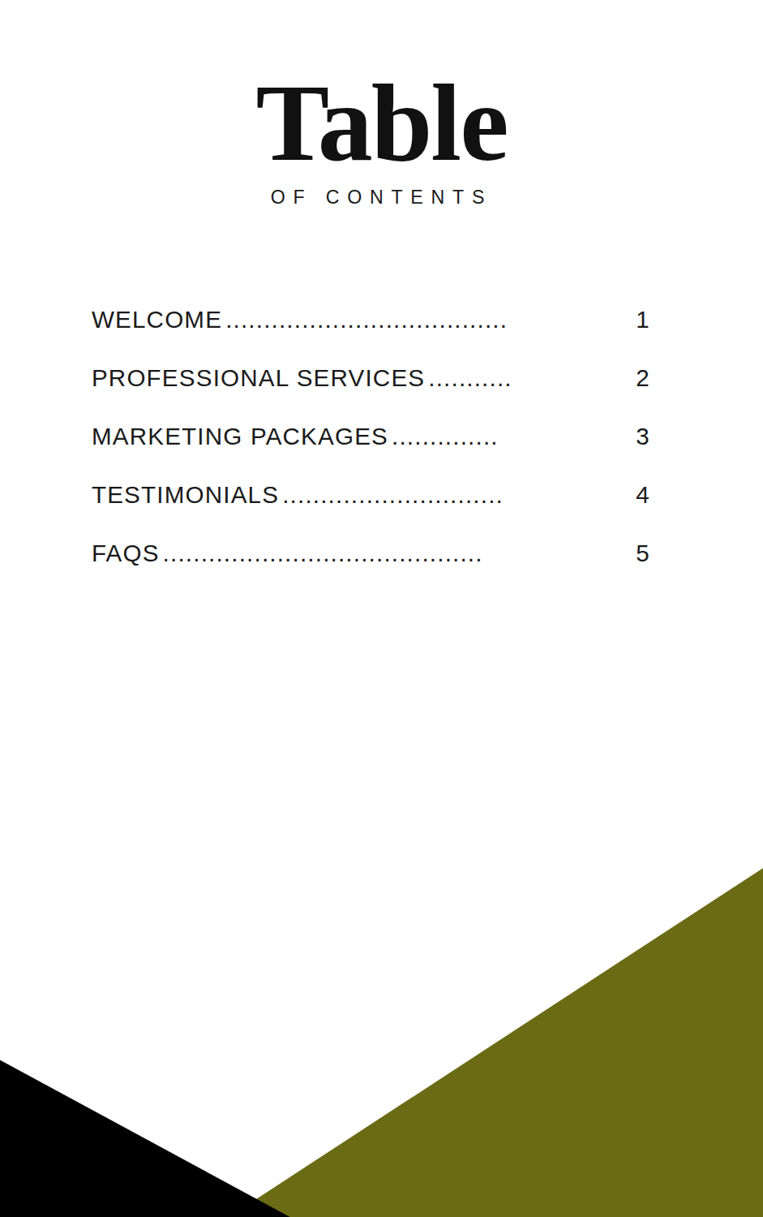Table
of Contents
Welcome ..................................... 1
Professional Services ........... 2
Marketing Packages .............. 3
Testimonials ............................. 4
FAQs .......................................... 5